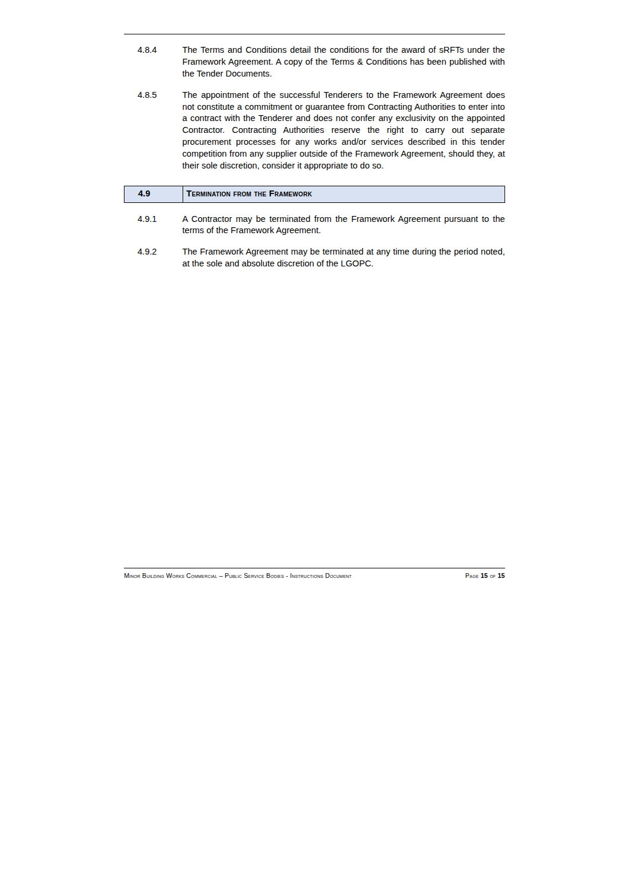4.8.4
The Terms and Conditions detail the conditions for the award of sRFTs under the Framework Agreement. A copy of the Terms & Conditions has been published with the Tender Documents.
4.8.5
The appointment of the successful Tenderers to the Framework Agreement does not constitute a commitment or guarantee from Contracting Authorities to enter into a contract with the Tenderer and does not confer any exclusivity on the appointed Contractor. Contracting Authorities reserve the right to carry out separate procurement processes for any works and/or services described in this tender competition from any supplier outside of the Framework Agreement, should they, at their sole discretion, consider it appropriate to do so.
4.9
Termination from the Framework
4.9.1
A Contractor may be terminated from the Framework Agreement pursuant to the terms of the Framework Agreement.
4.9.2
The Framework Agreement may be terminated at any time during the period noted, at the sole and absolute discretion of the LGOPC.
Minor Building Works Commercial – Public Service Bodies - Instructions Document
Page 15 of 15